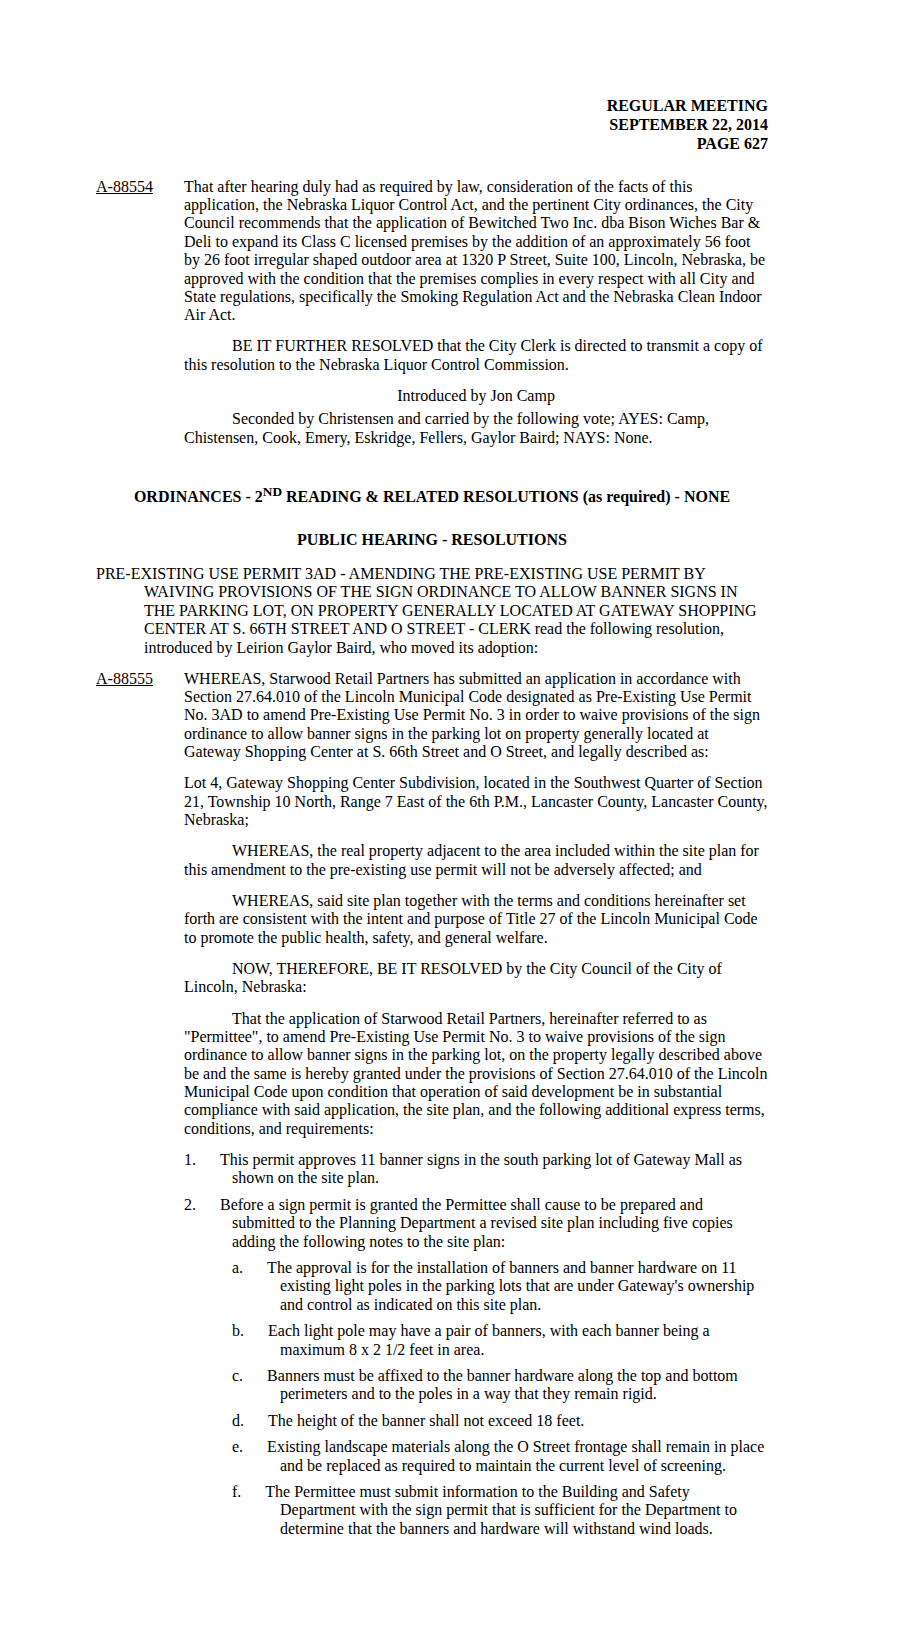REGULAR MEETING
SEPTEMBER 22, 2014
PAGE 627
A-88554
That after hearing duly had as required by law, consideration of the facts of this application, the Nebraska Liquor Control Act, and the pertinent City ordinances, the City Council recommends that the application of Bewitched Two Inc. dba Bison Wiches Bar & Deli to expand its Class C licensed premises by the addition of an approximately 56 foot by 26 foot irregular shaped outdoor area at 1320 P Street, Suite 100, Lincoln, Nebraska, be approved with the condition that the premises complies in every respect with all City and State regulations, specifically the Smoking Regulation Act and the Nebraska Clean Indoor Air Act.
BE IT FURTHER RESOLVED that the City Clerk is directed to transmit a copy of this resolution to the Nebraska Liquor Control Commission.
Introduced by Jon Camp
Seconded by Christensen and carried by the following vote; AYES: Camp, Chistensen, Cook, Emery, Eskridge, Fellers, Gaylor Baird; NAYS: None.
ORDINANCES - 2ND READING & RELATED RESOLUTIONS (as required) - NONE
PUBLIC HEARING - RESOLUTIONS
PRE-EXISTING USE PERMIT 3AD - AMENDING THE PRE-EXISTING USE PERMIT BY WAIVING PROVISIONS OF THE SIGN ORDINANCE TO ALLOW BANNER SIGNS IN THE PARKING LOT, ON PROPERTY GENERALLY LOCATED AT GATEWAY SHOPPING CENTER AT S. 66TH STREET AND O STREET - CLERK read the following resolution, introduced by Leirion Gaylor Baird, who moved its adoption:
A-88555
WHEREAS, Starwood Retail Partners has submitted an application in accordance with Section 27.64.010 of the Lincoln Municipal Code designated as Pre-Existing Use Permit No. 3AD to amend Pre-Existing Use Permit No. 3 in order to waive provisions of the sign ordinance to allow banner signs in the parking lot on property generally located at Gateway Shopping Center at S. 66th Street and O Street, and legally described as:
Lot 4, Gateway Shopping Center Subdivision, located in the Southwest Quarter of Section 21, Township 10 North, Range 7 East of the 6th P.M., Lancaster County, Lancaster County, Nebraska;
WHEREAS, the real property adjacent to the area included within the site plan for this amendment to the pre-existing use permit will not be adversely affected; and
WHEREAS, said site plan together with the terms and conditions hereinafter set forth are consistent with the intent and purpose of Title 27 of the Lincoln Municipal Code to promote the public health, safety, and general welfare.
NOW, THEREFORE, BE IT RESOLVED by the City Council of the City of Lincoln, Nebraska:
That the application of Starwood Retail Partners, hereinafter referred to as "Permittee", to amend Pre-Existing Use Permit No. 3 to waive provisions of the sign ordinance to allow banner signs in the parking lot, on the property legally described above be and the same is hereby granted under the provisions of Section 27.64.010 of the Lincoln Municipal Code upon condition that operation of said development be in substantial compliance with said application, the site plan, and the following additional express terms, conditions, and requirements:
1. This permit approves 11 banner signs in the south parking lot of Gateway Mall as shown on the site plan.
2. Before a sign permit is granted the Permittee shall cause to be prepared and submitted to the Planning Department a revised site plan including five copies adding the following notes to the site plan:
a. The approval is for the installation of banners and banner hardware on 11 existing light poles in the parking lots that are under Gateway's ownership and control as indicated on this site plan.
b. Each light pole may have a pair of banners, with each banner being a maximum 8 x 2 1/2 feet in area.
c. Banners must be affixed to the banner hardware along the top and bottom perimeters and to the poles in a way that they remain rigid.
d. The height of the banner shall not exceed 18 feet.
e. Existing landscape materials along the O Street frontage shall remain in place and be replaced as required to maintain the current level of screening.
f. The Permittee must submit information to the Building and Safety Department with the sign permit that is sufficient for the Department to determine that the banners and hardware will withstand wind loads.